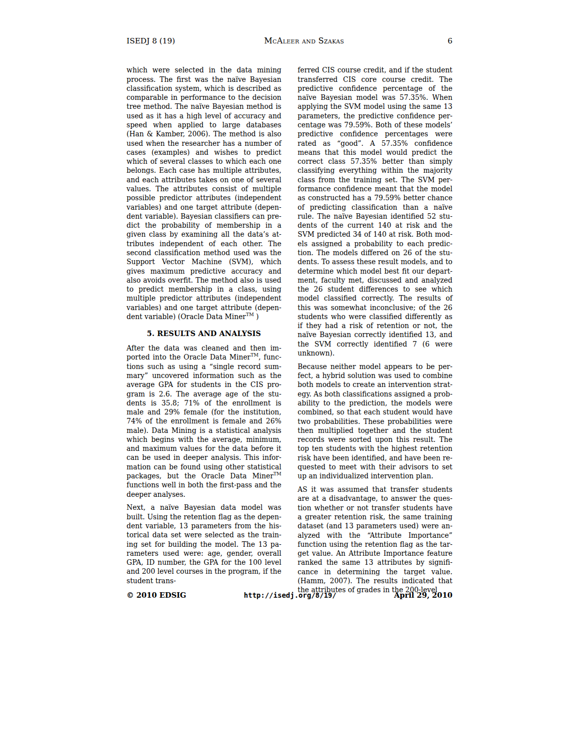ISEDJ 8 (19)
McAleer and Szakas
6
which were selected in the data mining process. The first was the naïve Bayesian classification system, which is described as comparable in performance to the decision tree method. The naïve Bayesian method is used as it has a high level of accuracy and speed when applied to large databases (Han & Kamber, 2006). The method is also used when the researcher has a number of cases (examples) and wishes to predict which of several classes to which each one belongs. Each case has multiple attributes, and each attributes takes on one of several values. The attributes consist of multiple possible predictor attributes (independent variables) and one target attribute (dependent variable). Bayesian classifiers can predict the probability of membership in a given class by examining all the data’s attributes independent of each other. The second classification method used was the Support Vector Machine (SVM), which gives maximum predictive accuracy and also avoids overfit. The method also is used to predict membership in a class, using multiple predictor attributes (independent variables) and one target attribute (dependent variable) (Oracle Data MinerTM )
5. RESULTS AND ANALYSIS
After the data was cleaned and then imported into the Oracle Data MinerTM, functions such as using a “single record summary” uncovered information such as the average GPA for students in the CIS program is 2.6. The average age of the students is 35.8; 71% of the enrollment is male and 29% female (for the institution, 74% of the enrollment is female and 26% male). Data Mining is a statistical analysis which begins with the average, minimum, and maximum values for the data before it can be used in deeper analysis. This information can be found using other statistical packages, but the Oracle Data MinerTM functions well in both the first-pass and the deeper analyses.
Next, a naïve Bayesian data model was built. Using the retention flag as the dependent variable, 13 parameters from the historical data set were selected as the training set for building the model. The 13 parameters used were: age, gender, overall GPA, ID number, the GPA for the 100 level and 200 level courses in the program, if the student trans-
ferred CIS course credit, and if the student transferred CIS core course credit. The predictive confidence percentage of the naïve Bayesian model was 57.35%. When applying the SVM model using the same 13 parameters, the predictive confidence percentage was 79.59%. Both of these models’ predictive confidence percentages were rated as “good”. A 57.35% confidence means that this model would predict the correct class 57.35% better than simply classifying everything within the majority class from the training set. The SVM performance confidence meant that the model as constructed has a 79.59% better chance of predicting classification than a naïve rule. The naïve Bayesian identified 52 students of the current 140 at risk and the SVM predicted 34 of 140 at risk. Both models assigned a probability to each prediction. The models differed on 26 of the students. To assess these result models, and to determine which model best fit our department, faculty met, discussed and analyzed the 26 student differences to see which model classified correctly. The results of this was somewhat inconclusive; of the 26 students who were classified differently as if they had a risk of retention or not, the naïve Bayesian correctly identified 13, and the SVM correctly identified 7 (6 were unknown).
Because neither model appears to be perfect, a hybrid solution was used to combine both models to create an intervention strategy. As both classifications assigned a probability to the prediction, the models were combined, so that each student would have two probabilities. These probabilities were then multiplied together and the student records were sorted upon this result. The top ten students with the highest retention risk have been identified, and have been requested to meet with their advisors to set up an individualized intervention plan.
AS it was assumed that transfer students are at a disadvantage, to answer the question whether or not transfer students have a greater retention risk, the same training dataset (and 13 parameters used) were analyzed with the “Attribute Importance” function using the retention flag as the target value. An Attribute Importance feature ranked the same 13 attributes by significance in determining the target value. (Hamm, 2007). The results indicated that the attributes of grades in the 200-level
© 2010 EDSIG
http://isedj.org/8/19/
April 29, 2010